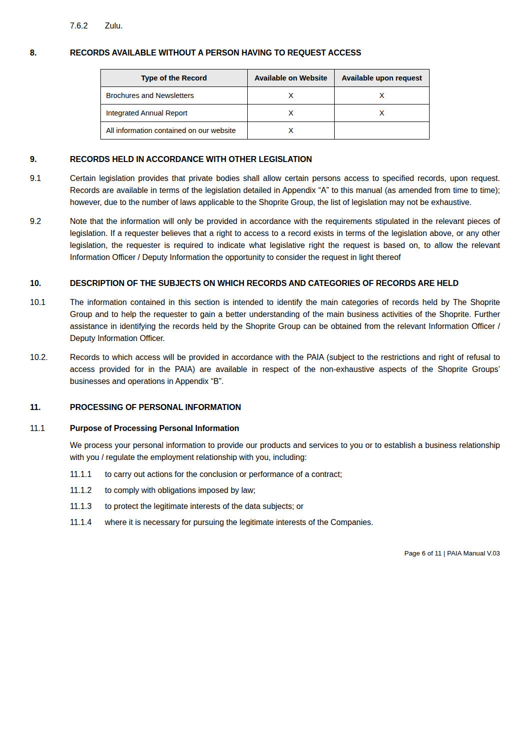7.6.2 Zulu.
8. Records available without a person having to request access
| Type of the Record | Available on Website | Available upon request |
| --- | --- | --- |
| Brochures and Newsletters | X | X |
| Integrated Annual Report | X | X |
| All information contained on our website | X | |
9. Records held in accordance with other legislation
9.1 Certain legislation provides that private bodies shall allow certain persons access to specified records, upon request. Records are available in terms of the legislation detailed in Appendix “A” to this manual (as amended from time to time); however, due to the number of laws applicable to the Shoprite Group, the list of legislation may not be exhaustive.
9.2 Note that the information will only be provided in accordance with the requirements stipulated in the relevant pieces of legislation. If a requester believes that a right to access to a record exists in terms of the legislation above, or any other legislation, the requester is required to indicate what legislative right the request is based on, to allow the relevant Information Officer / Deputy Information the opportunity to consider the request in light thereof
10. Description of the subjects on which records and categories of records are held
10.1 The information contained in this section is intended to identify the main categories of records held by The Shoprite Group and to help the requester to gain a better understanding of the main business activities of the Shoprite. Further assistance in identifying the records held by the Shoprite Group can be obtained from the relevant Information Officer / Deputy Information Officer.
10.2. Records to which access will be provided in accordance with the PAIA (subject to the restrictions and right of refusal to access provided for in the PAIA) are available in respect of the non-exhaustive aspects of the Shoprite Groups’ businesses and operations in Appendix “B”.
11. Processing of personal information
11.1 Purpose of Processing Personal Information
We process your personal information to provide our products and services to you or to establish a business relationship with you / regulate the employment relationship with you, including:
11.1.1 to carry out actions for the conclusion or performance of a contract;
11.1.2 to comply with obligations imposed by law;
11.1.3 to protect the legitimate interests of the data subjects; or
11.1.4 where it is necessary for pursuing the legitimate interests of the Companies.
Page 6 of 11 | PAIA Manual V.03